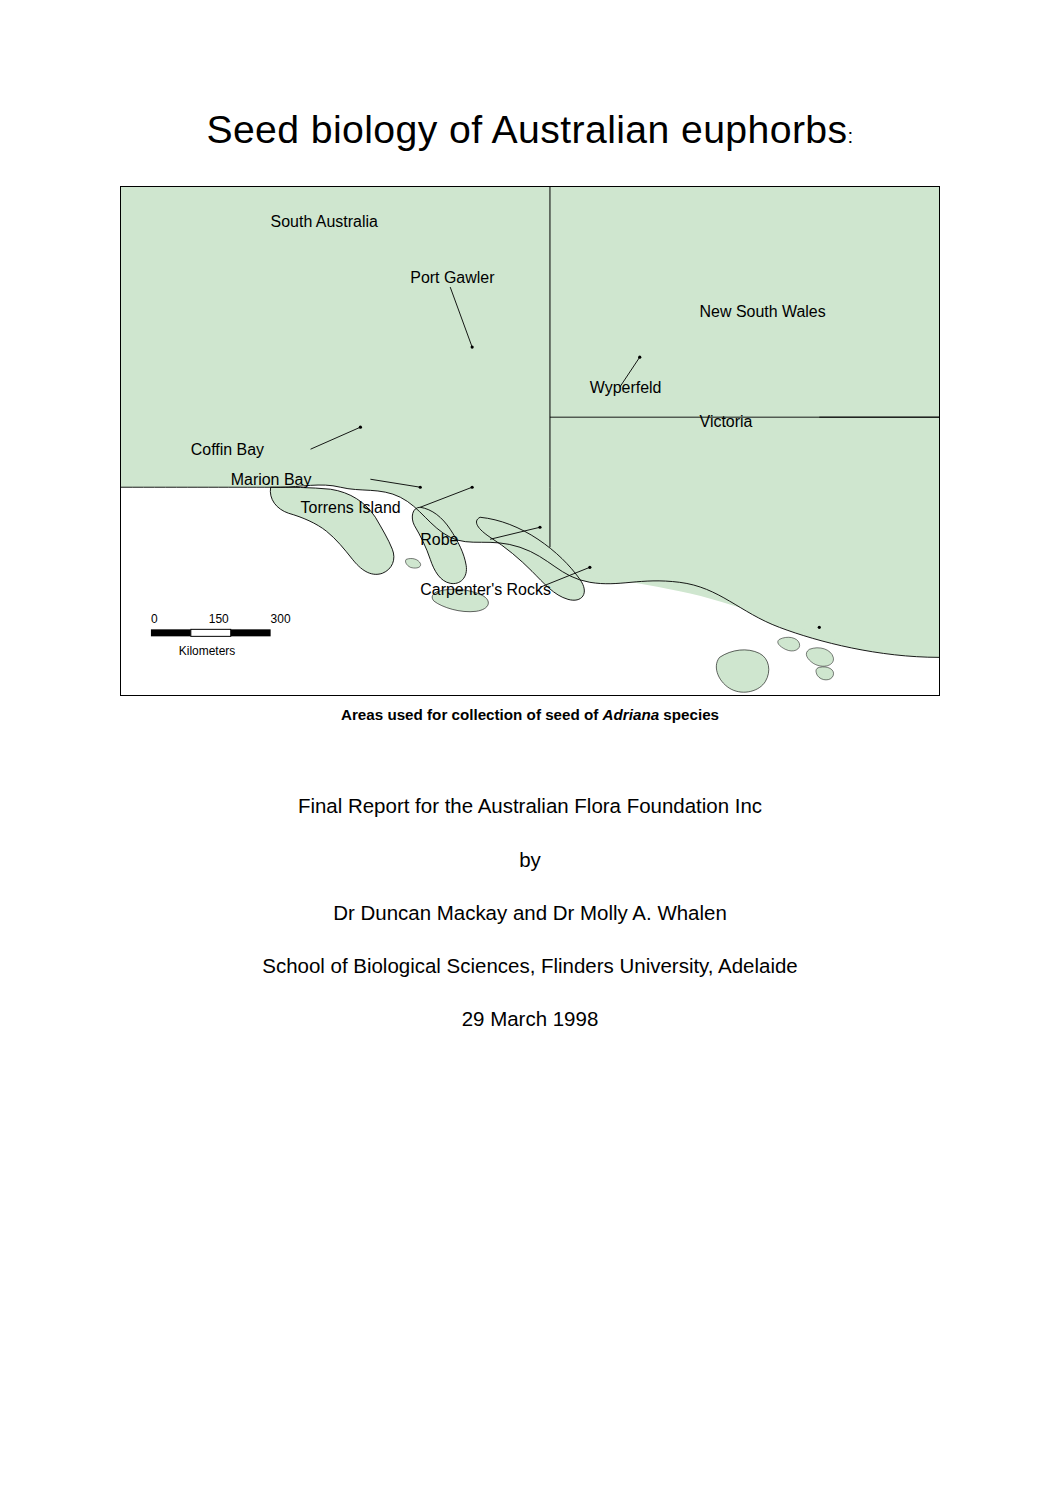Seed biology of Australian euphorbs:
South Australia Port Gawler New South Wales Coffin Bay Marion Bay Torrens Island Robe Wyperfeld Victoria Carpenter's Rocks 0 150 300 Kilometers
Areas used for collection of seed of Adriana species
Final Report for the Australian Flora Foundation Inc
by
Dr Duncan Mackay and Dr Molly A. Whalen
School of Biological Sciences, Flinders University, Adelaide
29 March 1998